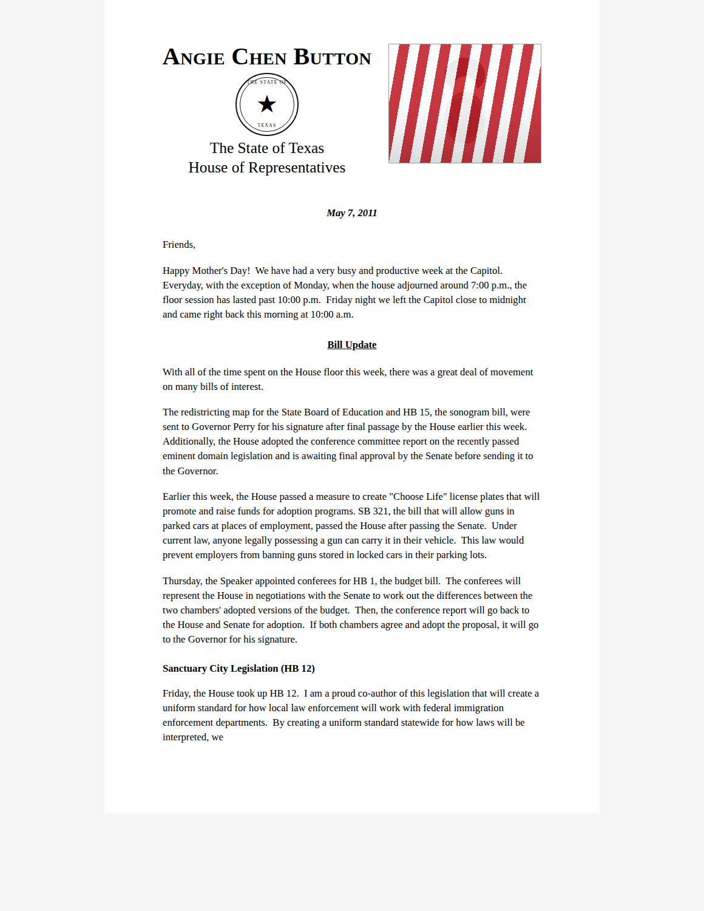Angie Chen Button
The State of ★ Texas
The State of Texas
House of Representatives
May 7, 2011
Friends,
Happy Mother's Day! We have had a very busy and productive week at the Capitol. Everyday, with the exception of Monday, when the house adjourned around 7:00 p.m., the floor session has lasted past 10:00 p.m. Friday night we left the Capitol close to midnight and came right back this morning at 10:00 a.m.
Bill Update
With all of the time spent on the House floor this week, there was a great deal of movement on many bills of interest.
The redistricting map for the State Board of Education and HB 15, the sonogram bill, were sent to Governor Perry for his signature after final passage by the House earlier this week. Additionally, the House adopted the conference committee report on the recently passed eminent domain legislation and is awaiting final approval by the Senate before sending it to the Governor.
Earlier this week, the House passed a measure to create "Choose Life" license plates that will promote and raise funds for adoption programs. SB 321, the bill that will allow guns in parked cars at places of employment, passed the House after passing the Senate. Under current law, anyone legally possessing a gun can carry it in their vehicle. This law would prevent employers from banning guns stored in locked cars in their parking lots.
Thursday, the Speaker appointed conferees for HB 1, the budget bill. The conferees will represent the House in negotiations with the Senate to work out the differences between the two chambers' adopted versions of the budget. Then, the conference report will go back to the House and Senate for adoption. If both chambers agree and adopt the proposal, it will go to the Governor for his signature.
Sanctuary City Legislation (HB 12)
Friday, the House took up HB 12. I am a proud co-author of this legislation that will create a uniform standard for how local law enforcement will work with federal immigration enforcement departments. By creating a uniform standard statewide for how laws will be interpreted, we